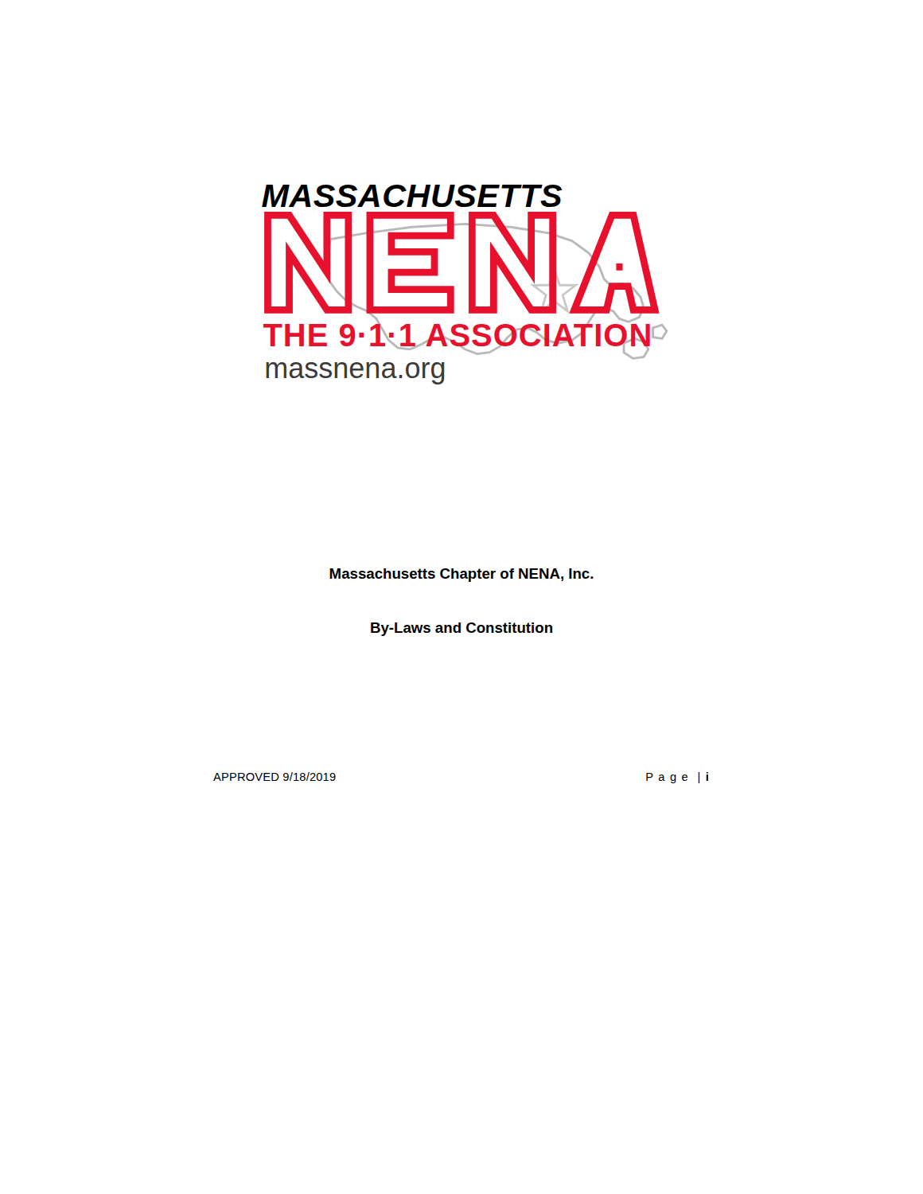MASSACHUSETTS
THE 9·1·1 ASSOCIATION
massnena.org
Massachusetts Chapter of NENA, Inc.
By-Laws and Constitution
APPROVED 9/18/2019
P a g e | i